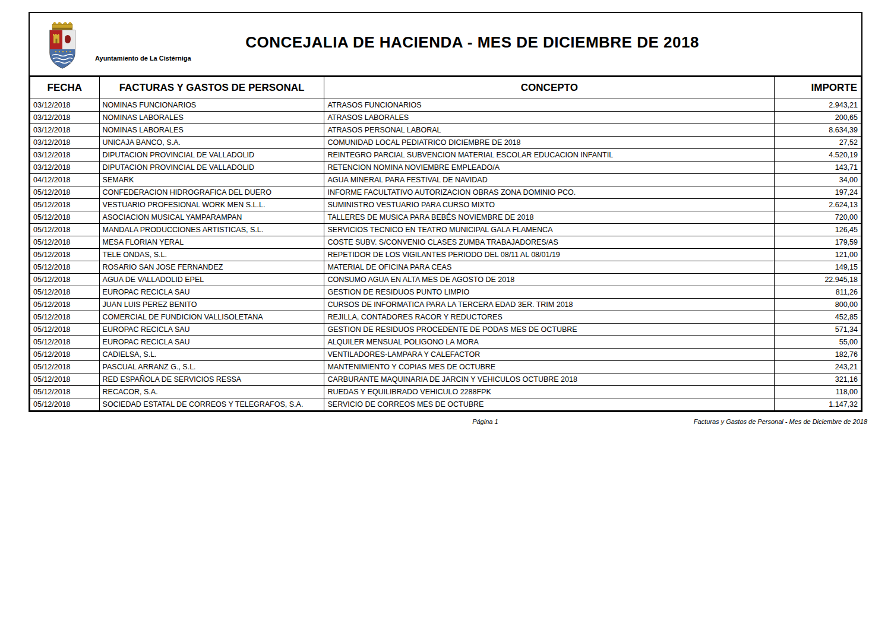CONCEJALIA DE HACIENDA - MES DE DICIEMBRE DE 2018
Ayuntamiento de La Cistérniga
| FECHA | FACTURAS Y GASTOS DE PERSONAL | CONCEPTO | IMPORTE |
| --- | --- | --- | --- |
| 03/12/2018 | NOMINAS FUNCIONARIOS | ATRASOS FUNCIONARIOS | 2.943,21 |
| 03/12/2018 | NOMINAS LABORALES | ATRASOS LABORALES | 200,65 |
| 03/12/2018 | NOMINAS LABORALES | ATRASOS PERSONAL LABORAL | 8.634,39 |
| 03/12/2018 | UNICAJA BANCO, S.A. | COMUNIDAD LOCAL PEDIATRICO DICIEMBRE DE 2018 | 27,52 |
| 03/12/2018 | DIPUTACION PROVINCIAL DE VALLADOLID | REINTEGRO PARCIAL SUBVENCION MATERIAL ESCOLAR EDUCACION INFANTIL | 4.520,19 |
| 03/12/2018 | DIPUTACION PROVINCIAL DE VALLADOLID | RETENCION NOMINA NOVIEMBRE EMPLEADO/A | 143,71 |
| 04/12/2018 | SEMARK | AGUA MINERAL PARA FESTIVAL DE NAVIDAD | 34,00 |
| 05/12/2018 | CONFEDERACION HIDROGRAFICA DEL DUERO | INFORME FACULTATIVO AUTORIZACION OBRAS ZONA DOMINIO PCO. | 197,24 |
| 05/12/2018 | VESTUARIO PROFESIONAL WORK MEN S.L.L. | SUMINISTRO VESTUARIO PARA CURSO MIXTO | 2.624,13 |
| 05/12/2018 | ASOCIACION MUSICAL YAMPARAMPAN | TALLERES DE MUSICA PARA BEBÉS NOVIEMBRE DE 2018 | 720,00 |
| 05/12/2018 | MANDALA PRODUCCIONES ARTISTICAS, S.L. | SERVICIOS TECNICO EN TEATRO MUNICIPAL GALA FLAMENCA | 126,45 |
| 05/12/2018 | MESA FLORIAN YERAL | COSTE SUBV. S/CONVENIO CLASES ZUMBA TRABAJADORES/AS | 179,59 |
| 05/12/2018 | TELE ONDAS, S.L. | REPETIDOR DE LOS VIGILANTES PERIODO DEL 08/11 AL 08/01/19 | 121,00 |
| 05/12/2018 | ROSARIO SAN JOSE FERNANDEZ | MATERIAL DE OFICINA PARA CEAS | 149,15 |
| 05/12/2018 | AGUA DE VALLADOLID EPEL | CONSUMO AGUA EN ALTA MES DE AGOSTO DE 2018 | 22.945,18 |
| 05/12/2018 | EUROPAC RECICLA SAU | GESTION DE RESIDUOS PUNTO LIMPIO | 811,26 |
| 05/12/2018 | JUAN LUIS PEREZ BENITO | CURSOS DE INFORMATICA PARA LA TERCERA EDAD 3ER. TRIM 2018 | 800,00 |
| 05/12/2018 | COMERCIAL DE FUNDICION VALLISOLETANA | REJILLA, CONTADORES RACOR Y REDUCTORES | 452,85 |
| 05/12/2018 | EUROPAC RECICLA SAU | GESTION DE RESIDUOS PROCEDENTE DE PODAS MES DE OCTUBRE | 571,34 |
| 05/12/2018 | EUROPAC RECICLA SAU | ALQUILER MENSUAL POLIGONO LA MORA | 55,00 |
| 05/12/2018 | CADIELSA, S.L. | VENTILADORES-LAMPARA Y CALEFACTOR | 182,76 |
| 05/12/2018 | PASCUAL ARRANZ G., S.L. | MANTENIMIENTO Y COPIAS MES DE OCTUBRE | 243,21 |
| 05/12/2018 | RED ESPAÑOLA DE SERVICIOS RESSA | CARBURANTE MAQUINARIA DE JARCIN Y VEHICULOS OCTUBRE 2018 | 321,16 |
| 05/12/2018 | RECACOR, S.A. | RUEDAS Y EQUILIBRADO VEHICULO 2288FPK | 118,00 |
| 05/12/2018 | SOCIEDAD ESTATAL DE CORREOS Y TELEGRAFOS, S.A. | SERVICIO DE CORREOS MES DE OCTUBRE | 1.147,32 |
Página 1
Facturas y Gastos de Personal - Mes de Diciembre de 2018